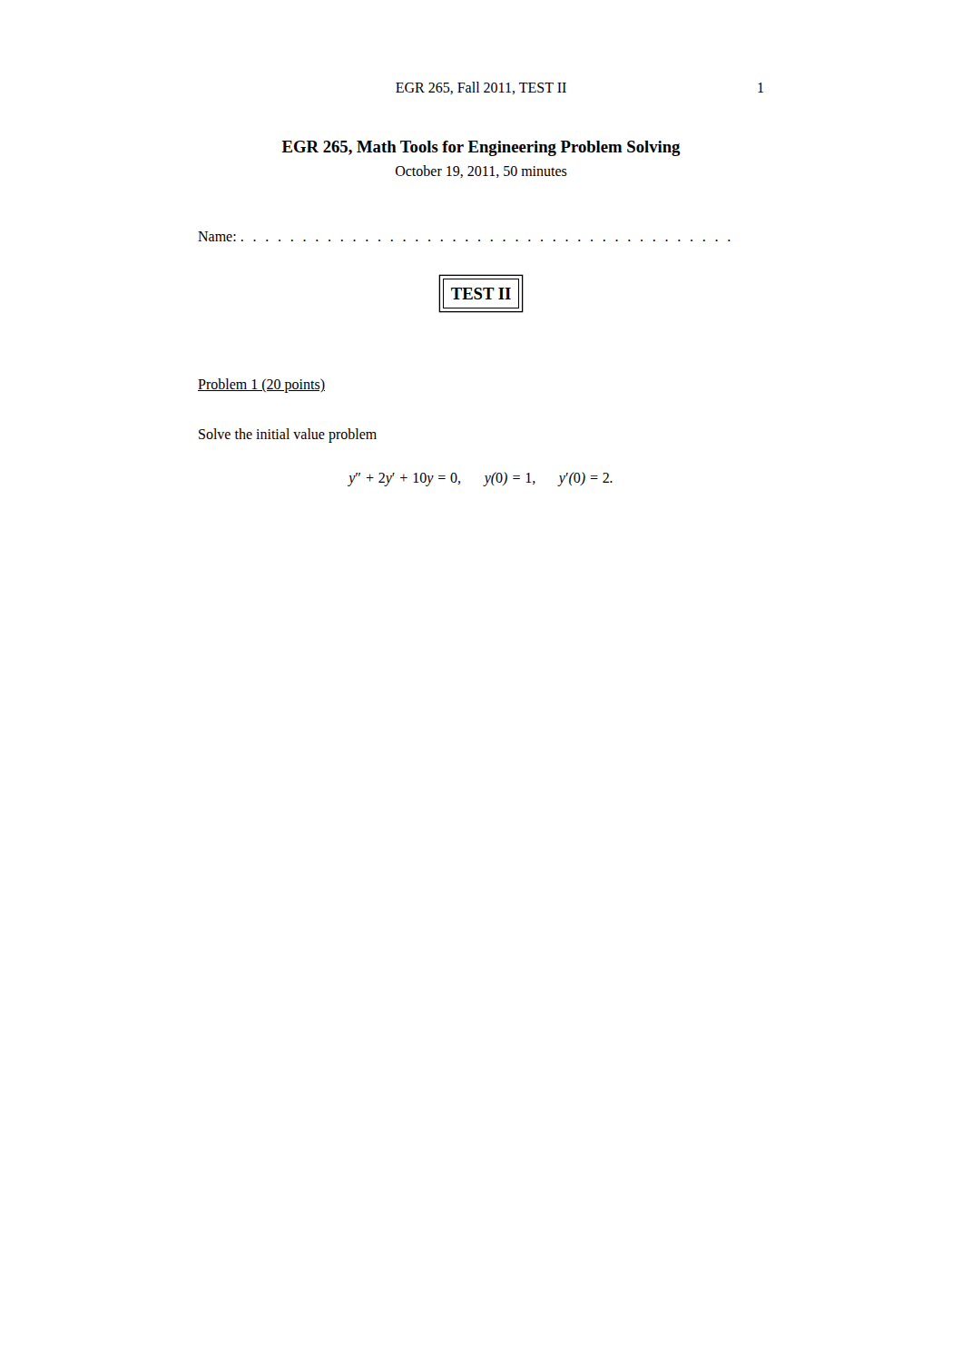EGR 265, Fall 2011, TEST II 1
EGR 265, Math Tools for Engineering Problem Solving
October 19, 2011, 50 minutes
Name: . . . . . . . . . . . . . . . . . . . . . . . . . . . . . . . . . . . . . . . .
TEST II
Problem 1 (20 points)
Solve the initial value problem
y″ + 2y′ + 10y = 0, y(0) = 1, y′(0) = 2.